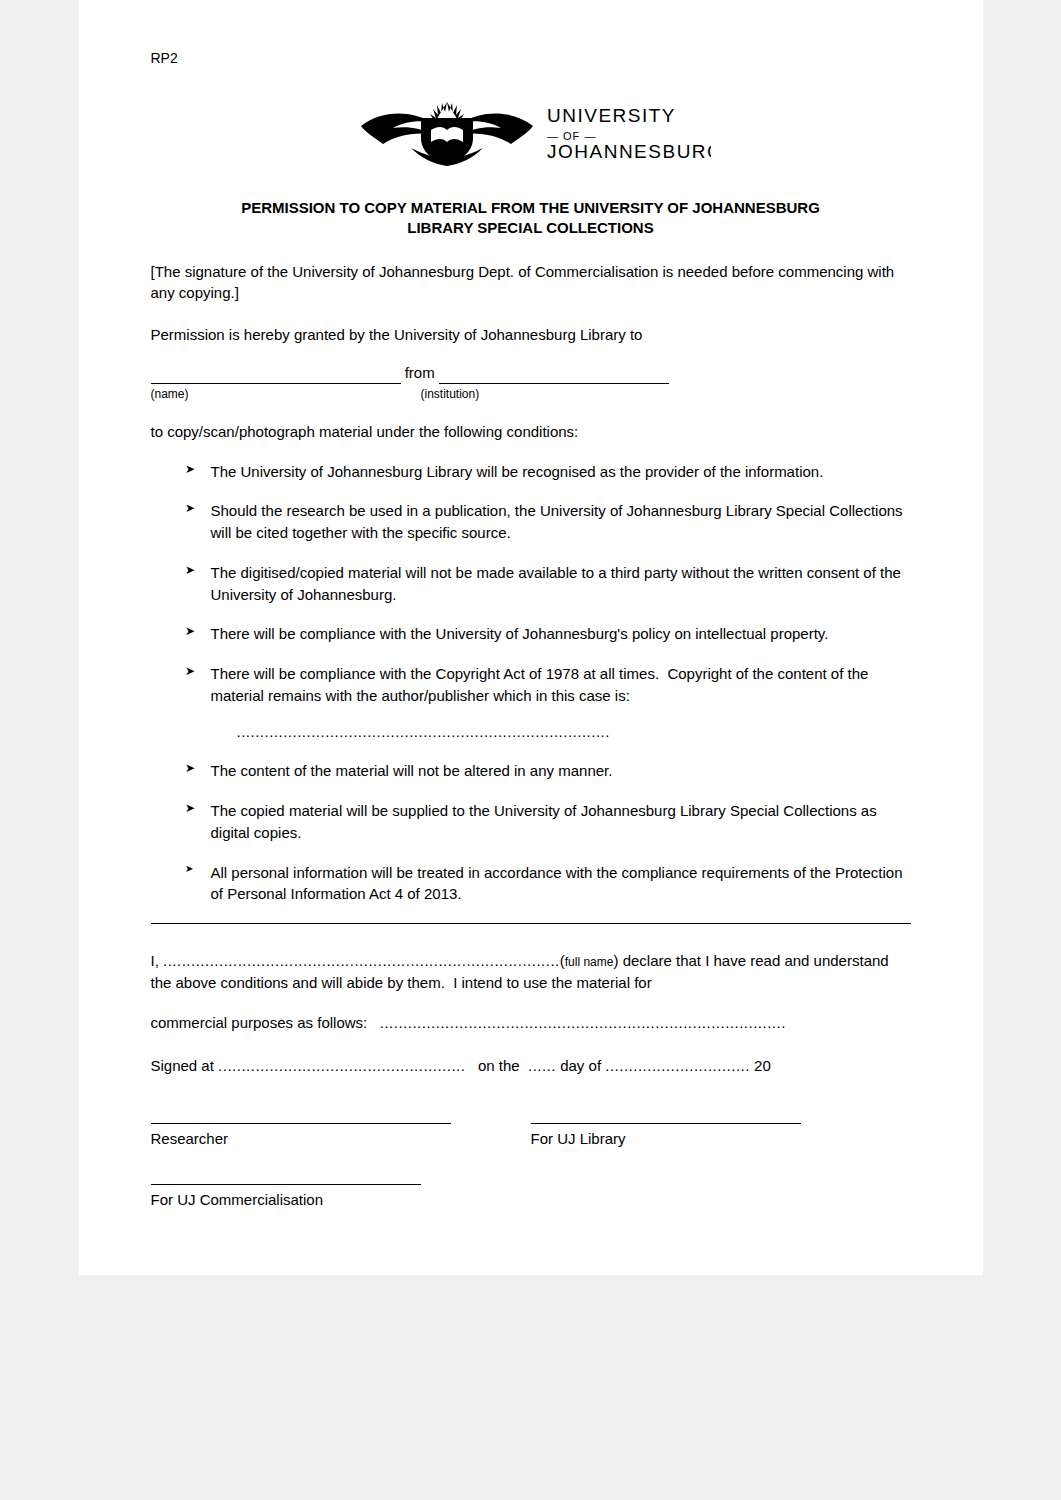RP2
UNIVERSITY — OF — JOHANNESBURG
PERMISSION TO COPY MATERIAL FROM THE UNIVERSITY OF JOHANNESBURG
LIBRARY SPECIAL COLLECTIONS
[The signature of the University of Johannesburg Dept. of Commercialisation is needed before commencing with any copying.]
Permission is hereby granted by the University of Johannesburg Library to
from
(name)(institution)
to copy/scan/photograph material under the following conditions:
The University of Johannesburg Library will be recognised as the provider of the information.
Should the research be used in a publication, the University of Johannesburg Library Special Collections will be cited together with the specific source.
The digitised/copied material will not be made available to a third party without the written consent of the University of Johannesburg.
There will be compliance with the University of Johannesburg's policy on intellectual property.
There will be compliance with the Copyright Act of 1978 at all times. Copyright of the content of the material remains with the author/publisher which in this case is:
................................................................................
The content of the material will not be altered in any manner.
The copied material will be supplied to the University of Johannesburg Library Special Collections as digital copies.
All personal information will be treated in accordance with the compliance requirements of the Protection of Personal Information Act 4 of 2013.
I, .....................................................................................(full name) declare that I have read and understand the above conditions and will abide by them. I intend to use the material for
commercial purposes as follows: .......................................................................................
Signed at ..................................................... on the ...... day of ............................... 20
| Researcher | For UJ Library |
For UJ Commercialisation